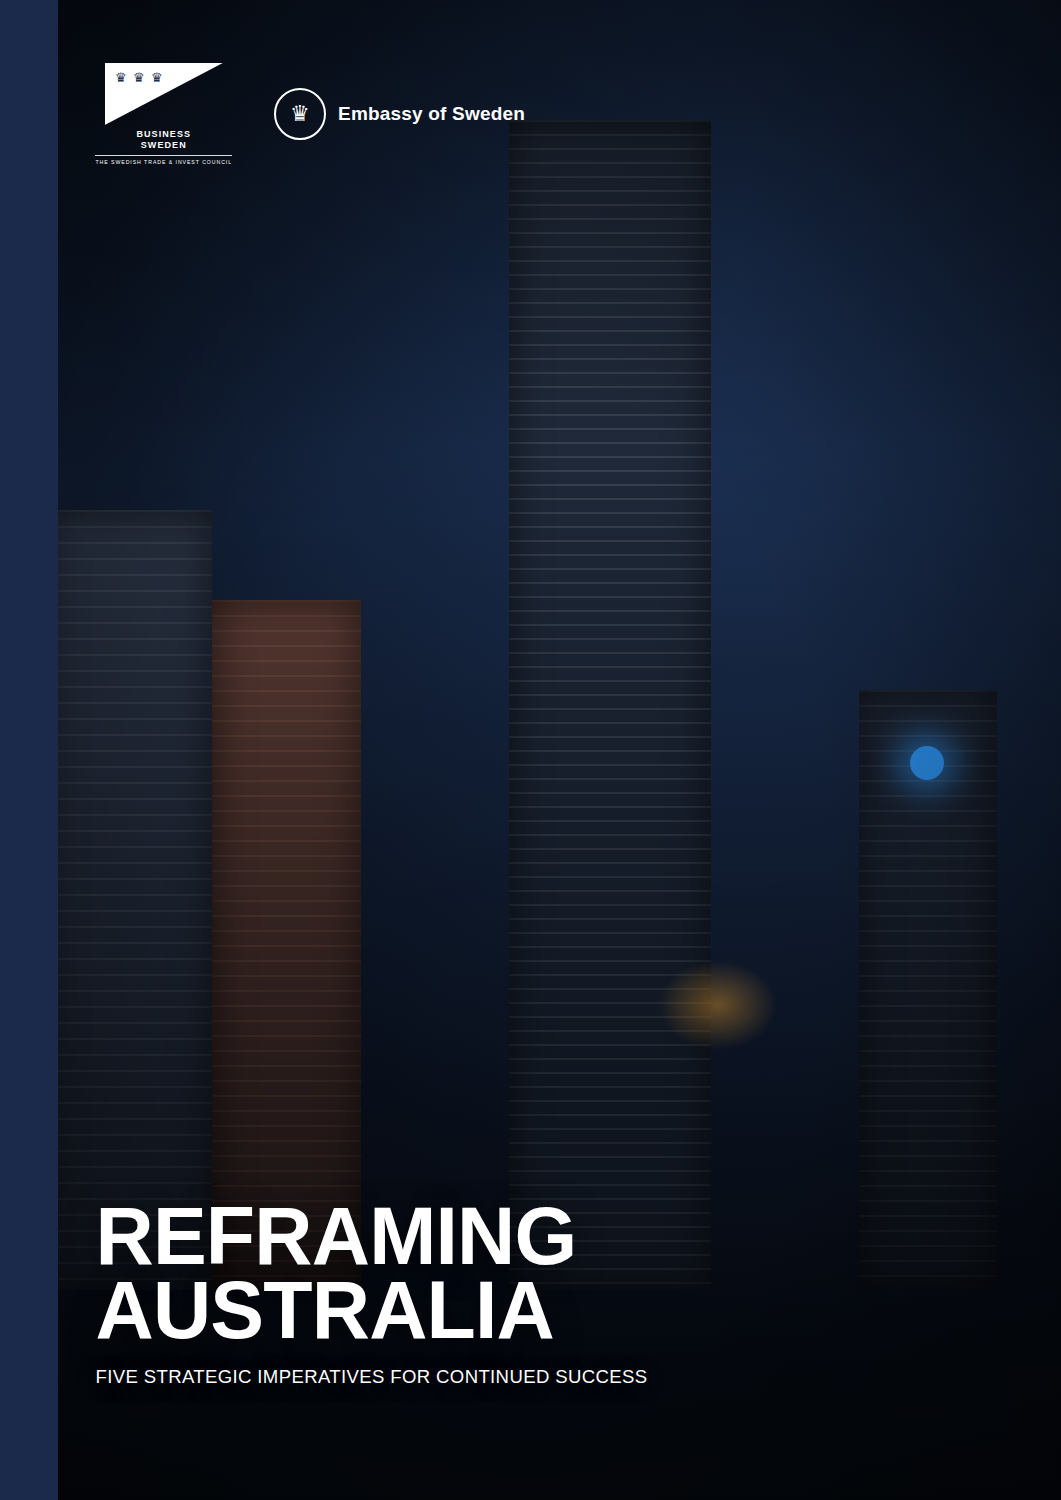♛♛♛
BUSINESS
SWEDEN
The Swedish Trade & Invest Council
♛
Embassy of Sweden
Reframing
Australia
Five strategic imperatives for continued success